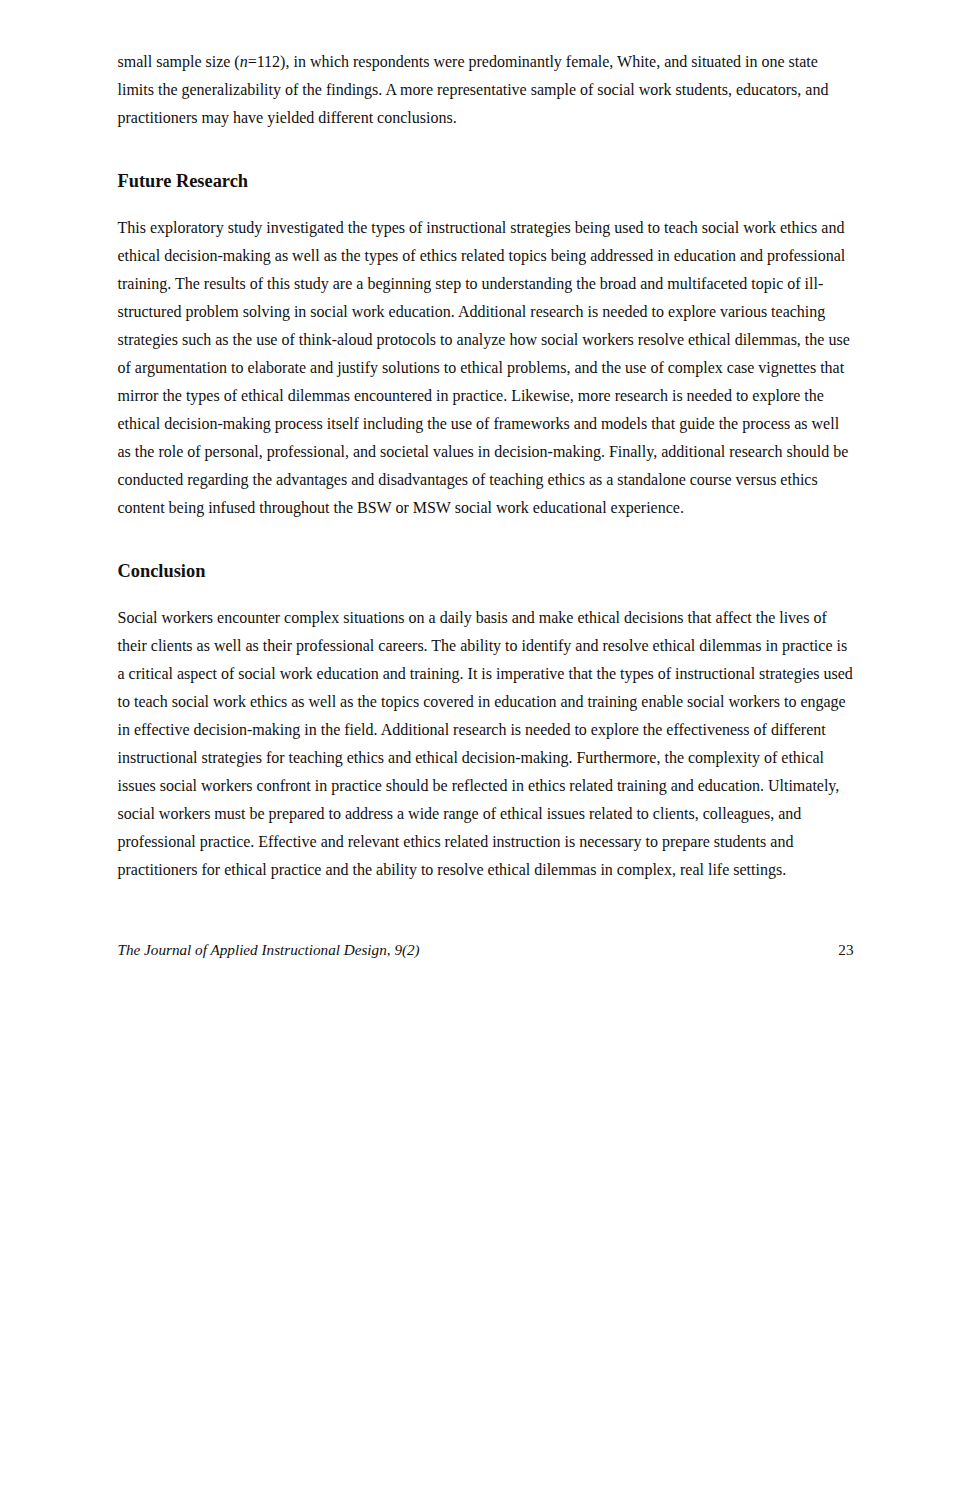small sample size (n=112), in which respondents were predominantly female, White, and situated in one state limits the generalizability of the findings. A more representative sample of social work students, educators, and practitioners may have yielded different conclusions.
Future Research
This exploratory study investigated the types of instructional strategies being used to teach social work ethics and ethical decision-making as well as the types of ethics related topics being addressed in education and professional training. The results of this study are a beginning step to understanding the broad and multifaceted topic of ill-structured problem solving in social work education. Additional research is needed to explore various teaching strategies such as the use of think-aloud protocols to analyze how social workers resolve ethical dilemmas, the use of argumentation to elaborate and justify solutions to ethical problems, and the use of complex case vignettes that mirror the types of ethical dilemmas encountered in practice. Likewise, more research is needed to explore the ethical decision-making process itself including the use of frameworks and models that guide the process as well as the role of personal, professional, and societal values in decision-making. Finally, additional research should be conducted regarding the advantages and disadvantages of teaching ethics as a standalone course versus ethics content being infused throughout the BSW or MSW social work educational experience.
Conclusion
Social workers encounter complex situations on a daily basis and make ethical decisions that affect the lives of their clients as well as their professional careers. The ability to identify and resolve ethical dilemmas in practice is a critical aspect of social work education and training. It is imperative that the types of instructional strategies used to teach social work ethics as well as the topics covered in education and training enable social workers to engage in effective decision-making in the field. Additional research is needed to explore the effectiveness of different instructional strategies for teaching ethics and ethical decision-making. Furthermore, the complexity of ethical issues social workers confront in practice should be reflected in ethics related training and education. Ultimately, social workers must be prepared to address a wide range of ethical issues related to clients, colleagues, and professional practice. Effective and relevant ethics related instruction is necessary to prepare students and practitioners for ethical practice and the ability to resolve ethical dilemmas in complex, real life settings.
The Journal of Applied Instructional Design, 9(2) 23